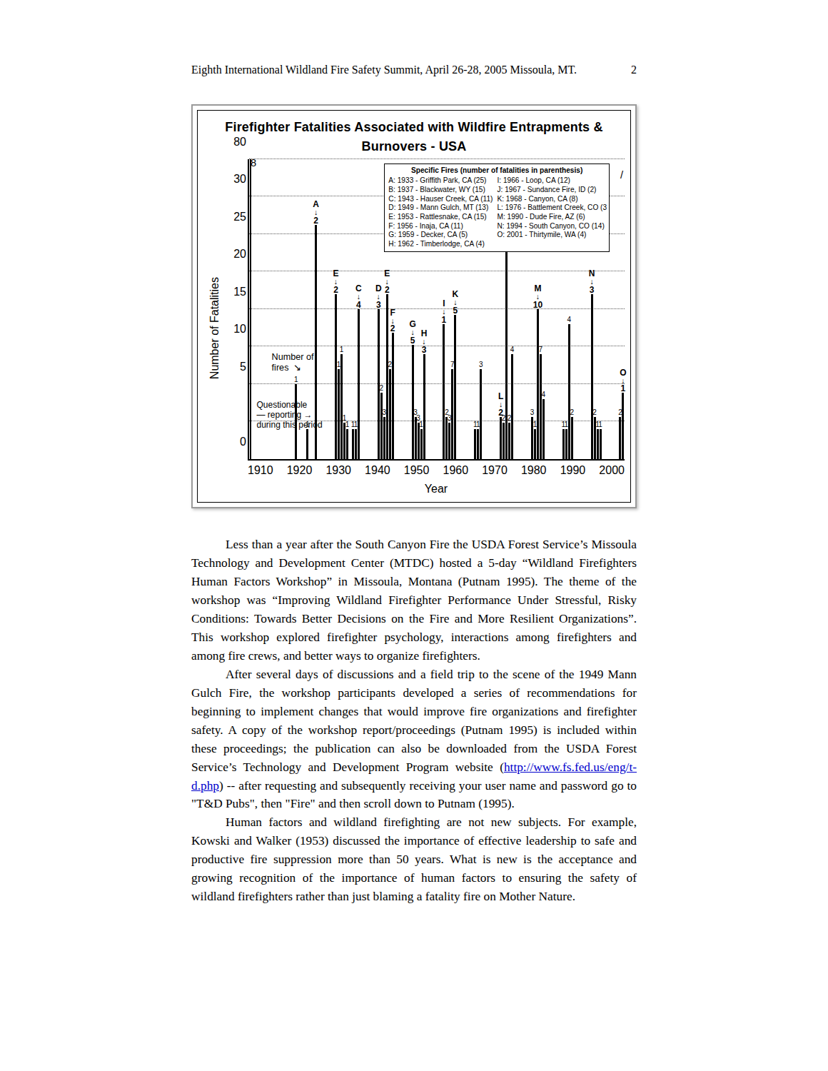Eighth International Wildland Fire Safety Summit, April 26-28, 2005 Missoula, MT.
2
Firefighter Fatalities Associated with Wildfire Entrapments & Burnovers - USA
Number of Fatalities
Specific Fires (number of fatalities in parenthesis)
| A: 1933 - Griffith Park, CA (25) | I: 1966 - Loop, CA (12) |
| B: 1937 - Blackwater, WY (15) | J: 1967 - Sundance Fire, ID (2) |
| C: 1943 - Hauser Creek, CA (11) | K: 1968 - Canyon, CA (8) |
| D: 1949 - Mann Gulch, MT (13) | L: 1976 - Battlement Creek, CO (3 |
| E: 1953 - Rattlesnake, CA (15) | M: 1990 - Dude Fire, AZ (6) |
| F: 1956 - Inaja, CA (11) | N: 1994 - South Canyon, CO (14) |
| G: 1959 - Decker, CA (5) | O: 2001 - Thirtymile, WA (4) |
| H: 1962 - Timberlodge, CA (4) | |
80
30
25
20
15
10
5
0
8
/
Number of
fires ↘
Questionable
— reporting →
during this period
1
1
A↓2
E↓2
1
1
1
1
1
1
C↓4
D↓3
2
3
E↓2
2
F↓2
G↓5
3
3
1
H↓3
I↓1
2
3
7
K↓5
1
1
3
L↓2
2
7
2
4
3
1
M↓10
7
4
1
1
4
2
N↓3
2
1
1
2
O↓1
1910 1920 1930 1940 1950 1960 1970 1980 1990 2000
Year
Less than a year after the South Canyon Fire the USDA Forest Service’s Missoula Technology and Development Center (MTDC) hosted a 5-day “Wildland Firefighters Human Factors Workshop” in Missoula, Montana (Putnam 1995). The theme of the workshop was “Improving Wildland Firefighter Performance Under Stressful, Risky Conditions: Towards Better Decisions on the Fire and More Resilient Organizations”. This workshop explored firefighter psychology, interactions among firefighters and among fire crews, and better ways to organize firefighters.
After several days of discussions and a field trip to the scene of the 1949 Mann Gulch Fire, the workshop participants developed a series of recommendations for beginning to implement changes that would improve fire organizations and firefighter safety. A copy of the workshop report/proceedings (Putnam 1995) is included within these proceedings; the publication can also be downloaded from the USDA Forest Service’s Technology and Development Program website (http://www.fs.fed.us/eng/t-d.php) -- after requesting and subsequently receiving your user name and password go to "T&D Pubs", then "Fire" and then scroll down to Putnam (1995).
Human factors and wildland firefighting are not new subjects. For example, Kowski and Walker (1953) discussed the importance of effective leadership to safe and productive fire suppression more than 50 years. What is new is the acceptance and growing recognition of the importance of human factors to ensuring the safety of wildland firefighters rather than just blaming a fatality fire on Mother Nature.